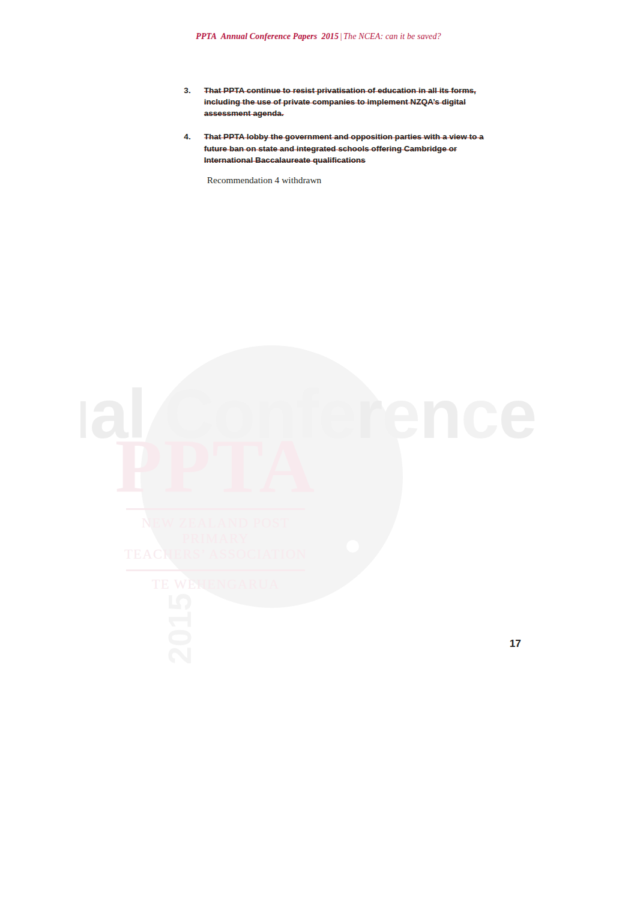PPTA Annual Conference Papers 2015|The NCEA: can it be saved?
3. That PPTA continue to resist privatisation of education in all its forms, including the use of private companies to implement NZQA’s digital assessment agenda.
4. That PPTA lobby the government and opposition parties with a view to a future ban on state and integrated schools offering Cambridge or International Baccalaureate qualifications
Recommendation 4 withdrawn
ual Conference
PPTA
NEW ZEALAND POST PRIMARY
TEACHERS’ ASSOCIATION
TE WEHENGARUA
2015
17